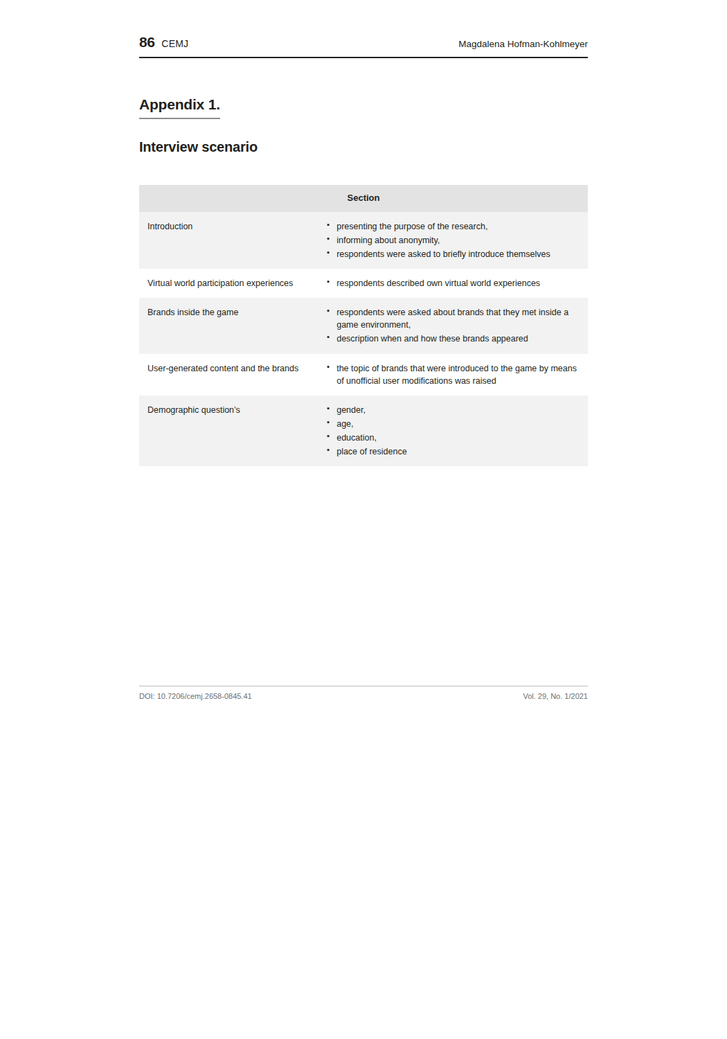86 CEMJ
Magdalena Hofman-Kohlmeyer
Appendix 1.
Interview scenario
| Section |
| --- |
| Introduction | presenting the purpose of the research, informing about anonymity, respondents were asked to briefly introduce themselves |
| Virtual world participation experiences | respondents described own virtual world experiences |
| Brands inside the game | respondents were asked about brands that they met inside a game environment, description when and how these brands appeared |
| User-generated content and the brands | the topic of brands that were introduced to the game by means of unofficial user modifications was raised |
| Demographic question’s | gender, age, education, place of residence |
DOI: 10.7206/cemj.2658-0845.41
Vol. 29, No. 1/2021